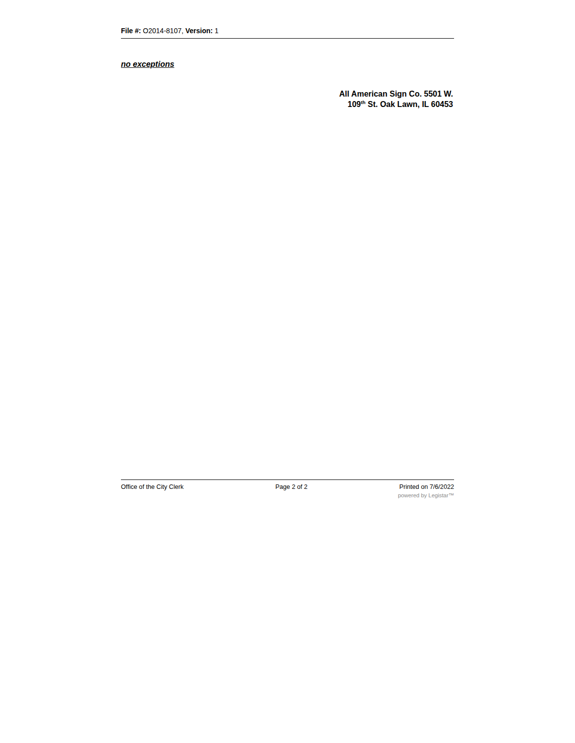File #: O2014-8107, Version: 1
no exceptions
All American Sign Co. 5501 W.
109th St. Oak Lawn, IL 60453
Office of the City Clerk
Page 2 of 2
Printed on 7/6/2022
powered by Legistar™